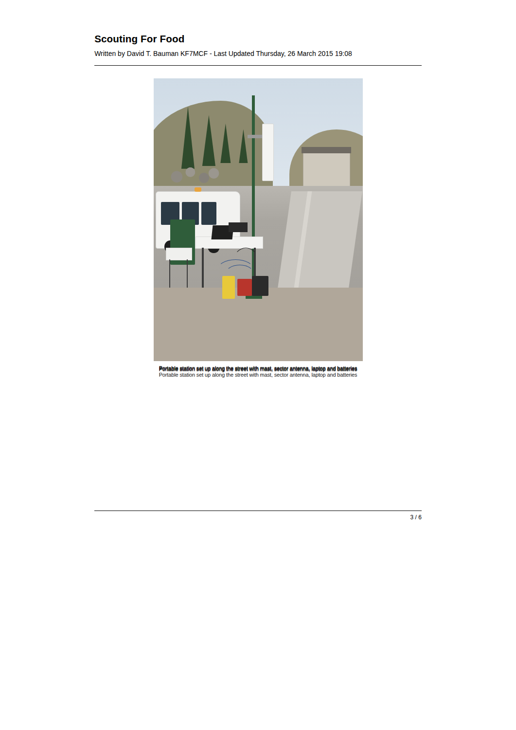Scouting For Food
Written by David T. Bauman KF7MCF - Last Updated Thursday, 26 March 2015 19:08
Portable station set up along the street with mast, sector antenna, laptop and batteries Portable station set up along the street with mast, sector antenna, laptop and batteries Portable station set up along the street with mast, sector antenna, laptop and batteries Portable station set up along the street with mast, sector antenna, laptop and batteries Portable station set up along the street with mast, sector antenna, laptop and batteries
3 / 6